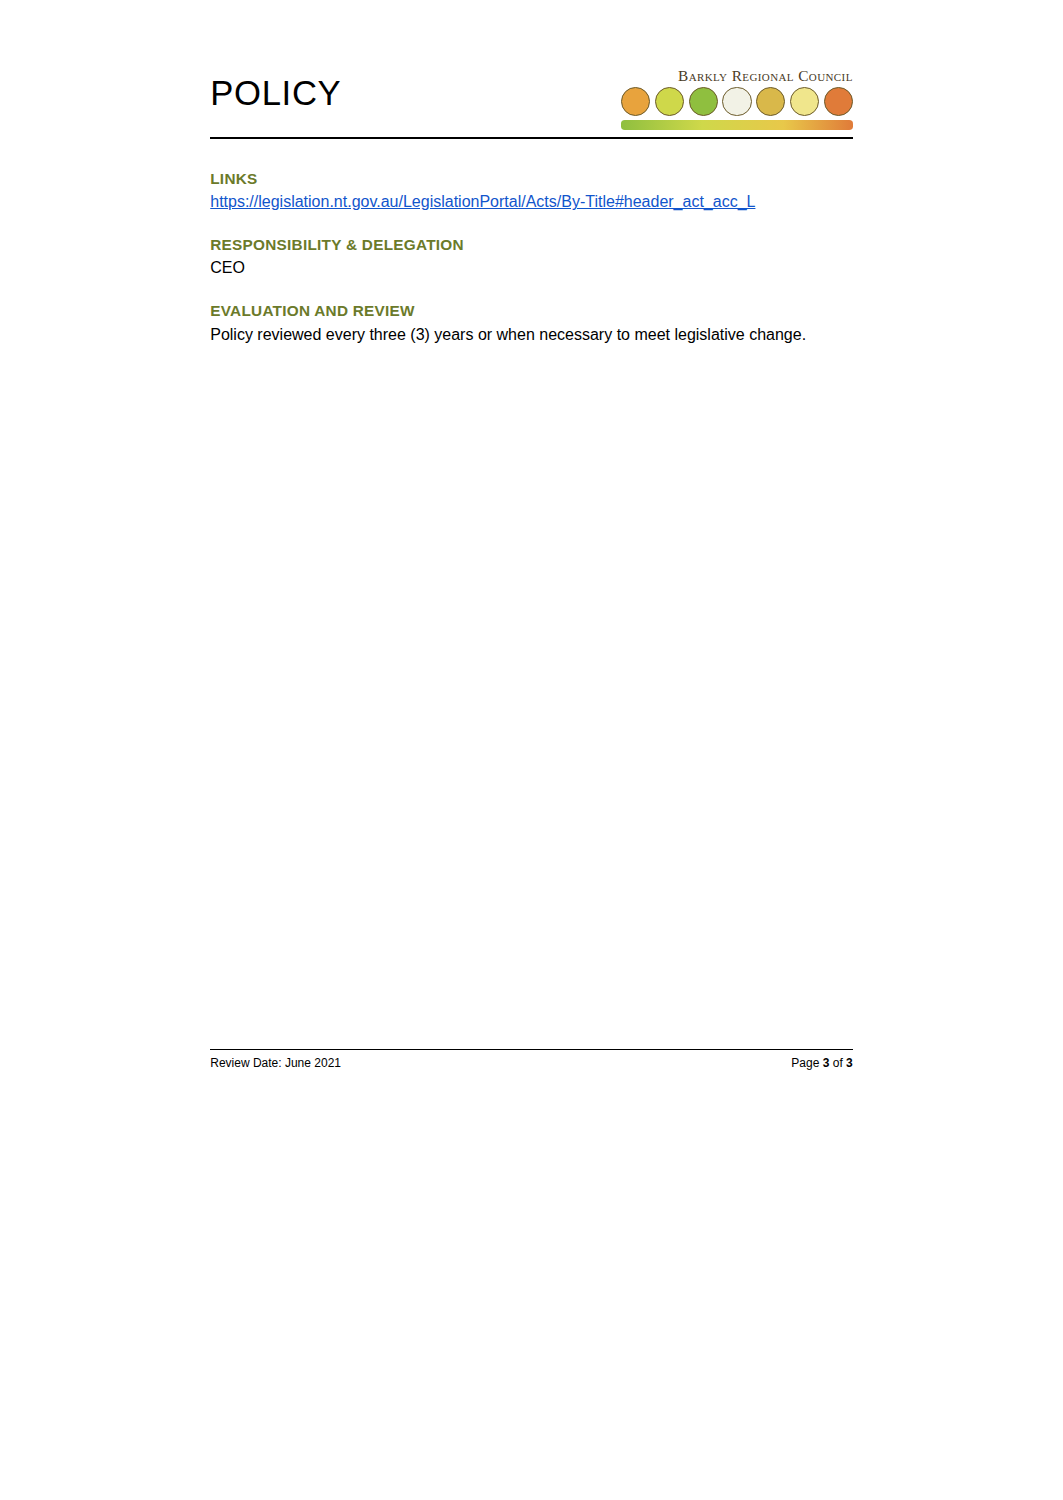POLICY
Barkly Regional Council
LINKS
https://legislation.nt.gov.au/LegislationPortal/Acts/By-Title#header_act_acc_L
RESPONSIBILITY & DELEGATION
CEO
EVALUATION AND REVIEW
Policy reviewed every three (3) years or when necessary to meet legislative change.
Review Date: June 2021
Page 3 of 3